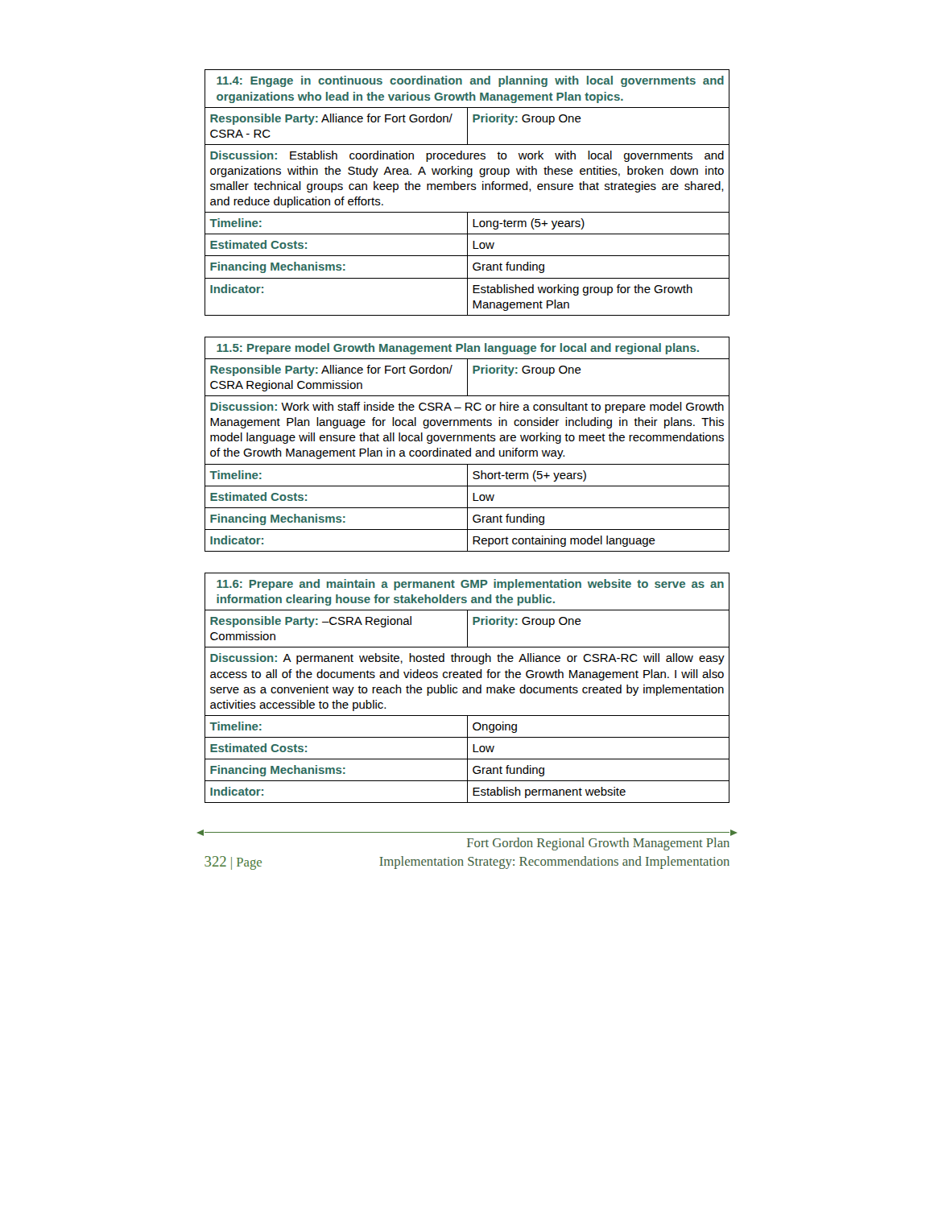| 11.4: Engage in continuous coordination and planning with local governments and organizations who lead in the various Growth Management Plan topics. |
| Responsible Party: Alliance for Fort Gordon/ CSRA - RC | Priority: Group One |
| Discussion: Establish coordination procedures to work with local governments and organizations within the Study Area. A working group with these entities, broken down into smaller technical groups can keep the members informed, ensure that strategies are shared, and reduce duplication of efforts. |
| Timeline: | Long-term (5+ years) |
| Estimated Costs: | Low |
| Financing Mechanisms: | Grant funding |
| Indicator: | Established working group for the Growth Management Plan |
| 11.5: Prepare model Growth Management Plan language for local and regional plans. |
| Responsible Party: Alliance for Fort Gordon/ CSRA Regional Commission | Priority: Group One |
| Discussion: Work with staff inside the CSRA – RC or hire a consultant to prepare model Growth Management Plan language for local governments in consider including in their plans. This model language will ensure that all local governments are working to meet the recommendations of the Growth Management Plan in a coordinated and uniform way. |
| Timeline: | Short-term (5+ years) |
| Estimated Costs: | Low |
| Financing Mechanisms: | Grant funding |
| Indicator: | Report containing model language |
| 11.6: Prepare and maintain a permanent GMP implementation website to serve as an information clearing house for stakeholders and the public. |
| Responsible Party: –CSRA Regional Commission | Priority: Group One |
| Discussion: A permanent website, hosted through the Alliance or CSRA-RC will allow easy access to all of the documents and videos created for the Growth Management Plan. I will also serve as a convenient way to reach the public and make documents created by implementation activities accessible to the public. |
| Timeline: | Ongoing |
| Estimated Costs: | Low |
| Financing Mechanisms: | Grant funding |
| Indicator: | Establish permanent website |
322 | Page
Fort Gordon Regional Growth Management Plan Implementation Strategy: Recommendations and Implementation